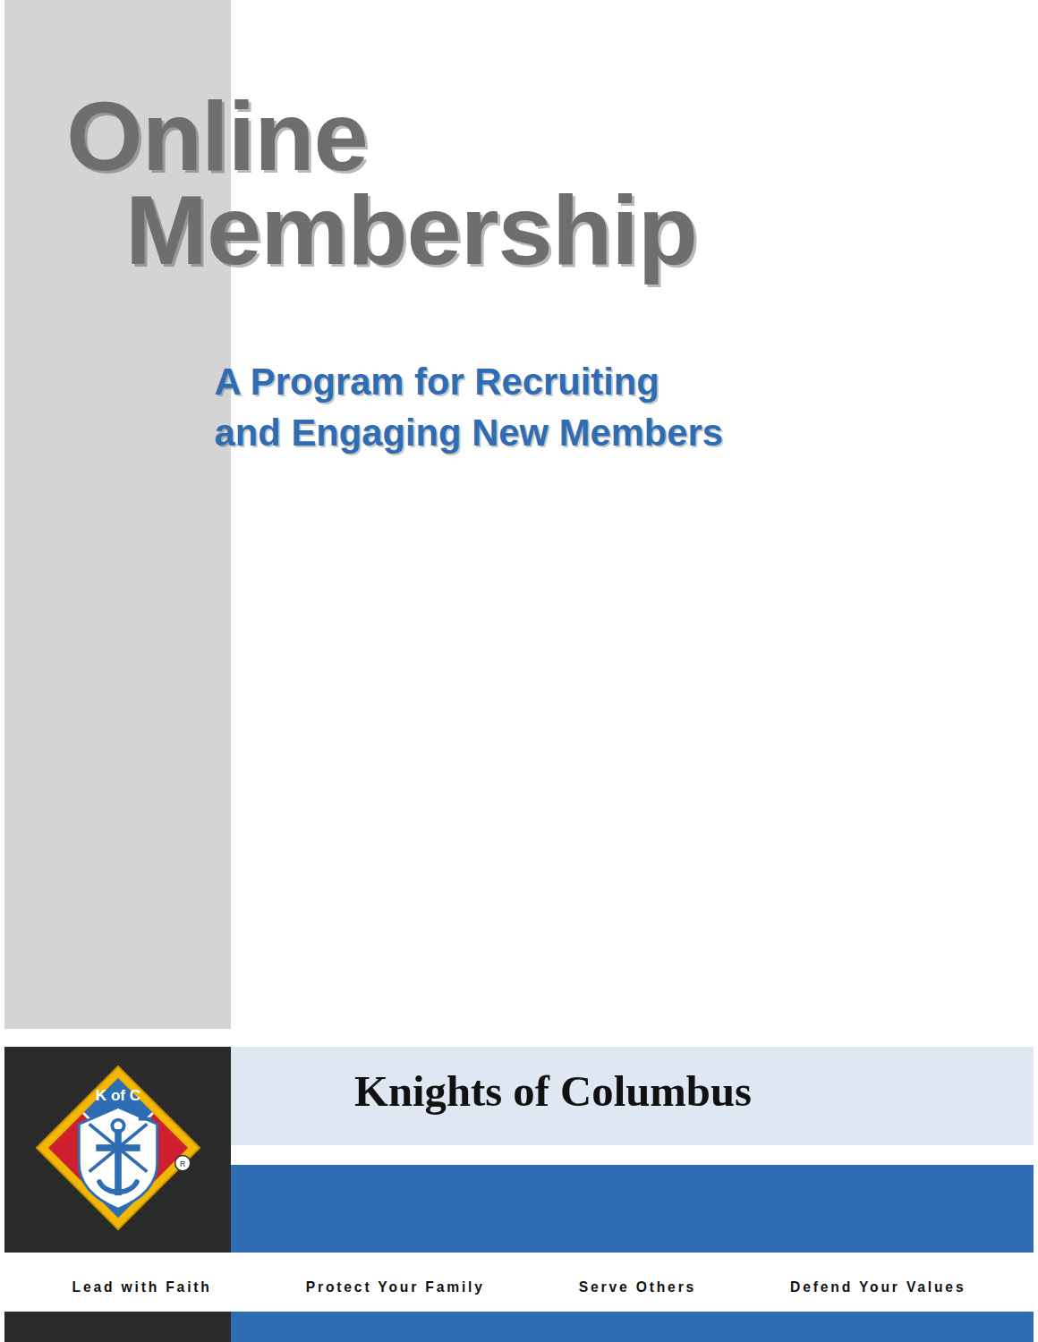Online Membership
A Program for Recruiting and Engaging New Members
K of C R
Knights of Columbus
Lead with Faith Protect Your Family Serve Others Defend Your Values